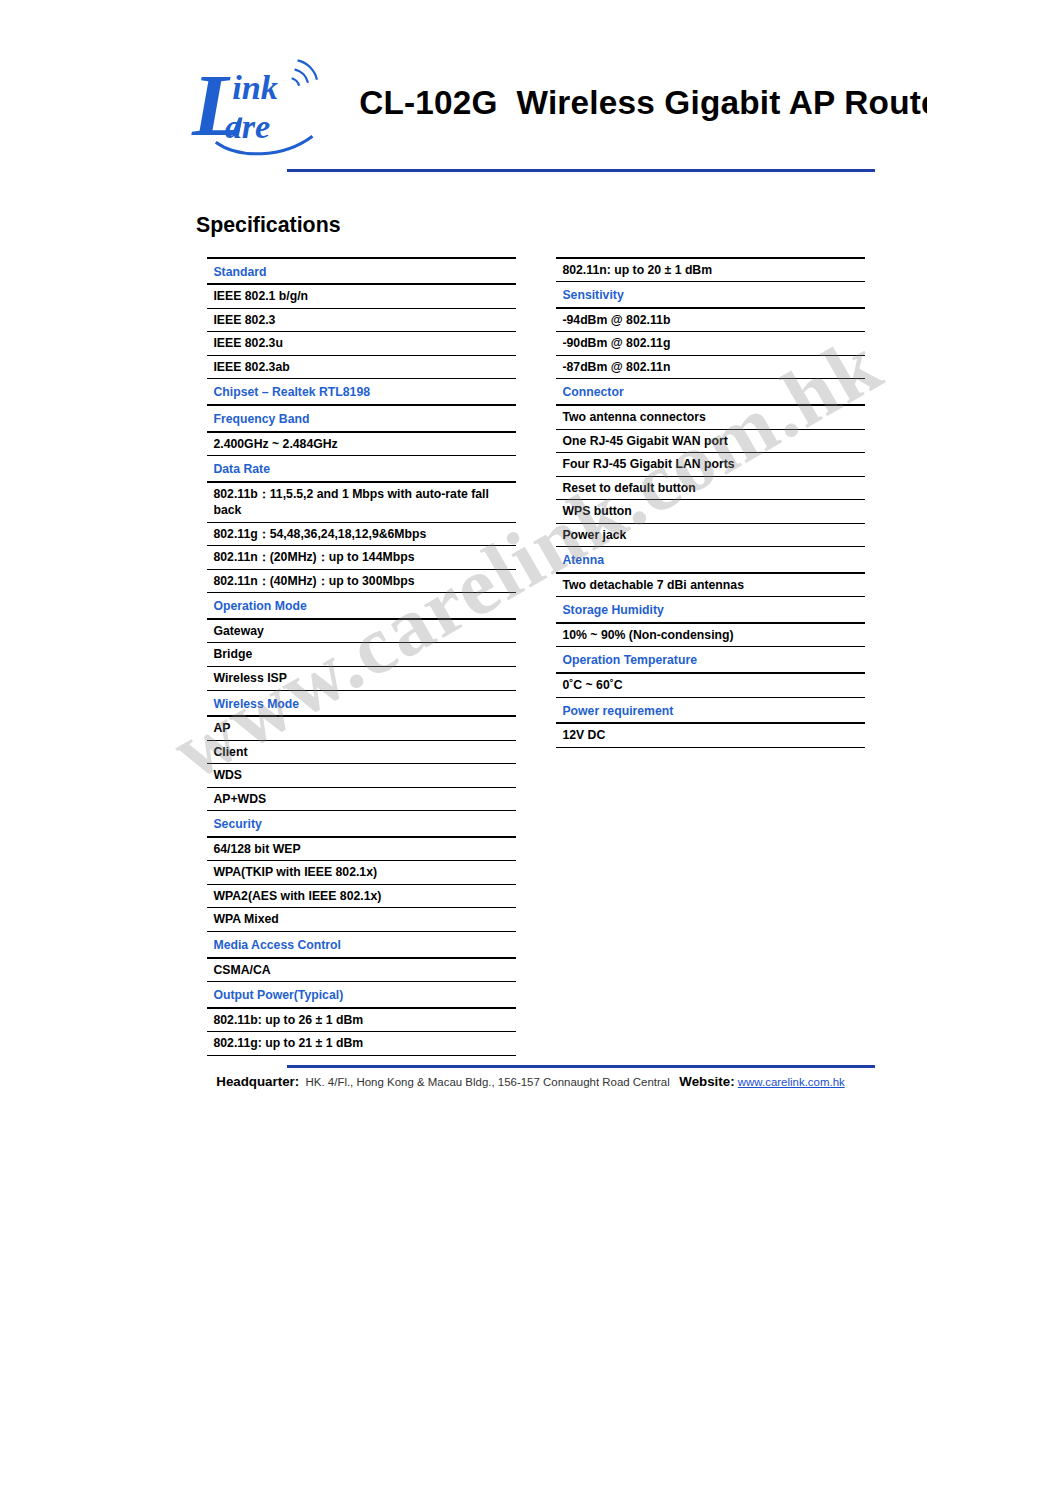L ink are
CL-102G Wireless Gigabit AP Router
Specifications
| Standard |
| IEEE 802.1 b/g/n |
| IEEE 802.3 |
| IEEE 802.3u |
| IEEE 802.3ab |
| Chipset – Realtek RTL8198 |
| Frequency Band |
| 2.400GHz ~ 2.484GHz |
| Data Rate |
| 802.11b：11,5.5,2 and 1 Mbps with auto-rate fall back |
| 802.11g：54,48,36,24,18,12,9&6Mbps |
| 802.11n：(20MHz)：up to 144Mbps |
| 802.11n：(40MHz)：up to 300Mbps |
| Operation Mode |
| Gateway |
| Bridge |
| Wireless ISP |
| Wireless Mode |
| AP |
| Client |
| WDS |
| AP+WDS |
| Security |
| 64/128 bit WEP |
| WPA(TKIP with IEEE 802.1x) |
| WPA2(AES with IEEE 802.1x) |
| WPA Mixed |
| Media Access Control |
| CSMA/CA |
| Output Power(Typical) |
| 802.11b: up to 26 ± 1 dBm |
| 802.11g: up to 21 ± 1 dBm |
| 802.11n: up to 20 ± 1 dBm |
| Sensitivity |
| -94dBm @ 802.11b |
| -90dBm @ 802.11g |
| -87dBm @ 802.11n |
| Connector |
| Two antenna connectors |
| One RJ-45 Gigabit WAN port |
| Four RJ-45 Gigabit LAN ports |
| Reset to default button |
| WPS button |
| Power jack |
| Atenna |
| Two detachable 7 dBi antennas |
| Storage Humidity |
| 10% ~ 90% (Non-condensing) |
| Operation Temperature |
| 0˚C ~ 60˚C |
| Power requirement |
| 12V DC |
www.carelink.com.hk
Headquarter: HK. 4/Fl., Hong Kong & Macau Bldg., 156-157 Connaught Road Central Website: www.carelink.com.hk